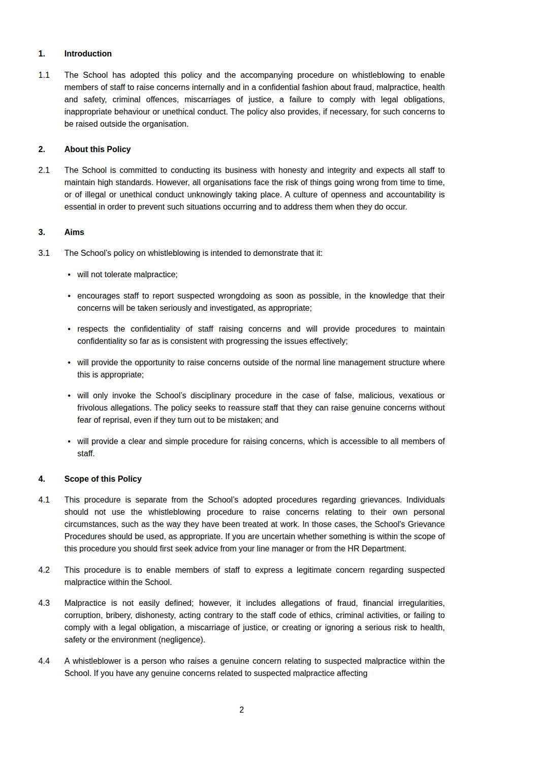1. Introduction
1.1
The School has adopted this policy and the accompanying procedure on whistleblowing to enable members of staff to raise concerns internally and in a confidential fashion about fraud, malpractice, health and safety, criminal offences, miscarriages of justice, a failure to comply with legal obligations, inappropriate behaviour or unethical conduct. The policy also provides, if necessary, for such concerns to be raised outside the organisation.
2. About this Policy
2.1
The School is committed to conducting its business with honesty and integrity and expects all staff to maintain high standards. However, all organisations face the risk of things going wrong from time to time, or of illegal or unethical conduct unknowingly taking place. A culture of openness and accountability is essential in order to prevent such situations occurring and to address them when they do occur.
3. Aims
3.1
The School’s policy on whistleblowing is intended to demonstrate that it:
will not tolerate malpractice;
encourages staff to report suspected wrongdoing as soon as possible, in the knowledge that their concerns will be taken seriously and investigated, as appropriate;
respects the confidentiality of staff raising concerns and will provide procedures to maintain confidentiality so far as is consistent with progressing the issues effectively;
will provide the opportunity to raise concerns outside of the normal line management structure where this is appropriate;
will only invoke the School’s disciplinary procedure in the case of false, malicious, vexatious or frivolous allegations. The policy seeks to reassure staff that they can raise genuine concerns without fear of reprisal, even if they turn out to be mistaken; and
will provide a clear and simple procedure for raising concerns, which is accessible to all members of staff.
4. Scope of this Policy
4.1
This procedure is separate from the School’s adopted procedures regarding grievances. Individuals should not use the whistleblowing procedure to raise concerns relating to their own personal circumstances, such as the way they have been treated at work. In those cases, the School's Grievance Procedures should be used, as appropriate. If you are uncertain whether something is within the scope of this procedure you should first seek advice from your line manager or from the HR Department.
4.2
This procedure is to enable members of staff to express a legitimate concern regarding suspected malpractice within the School.
4.3
Malpractice is not easily defined; however, it includes allegations of fraud, financial irregularities, corruption, bribery, dishonesty, acting contrary to the staff code of ethics, criminal activities, or failing to comply with a legal obligation, a miscarriage of justice, or creating or ignoring a serious risk to health, safety or the environment (negligence).
4.4
A whistleblower is a person who raises a genuine concern relating to suspected malpractice within the School. If you have any genuine concerns related to suspected malpractice affecting
2